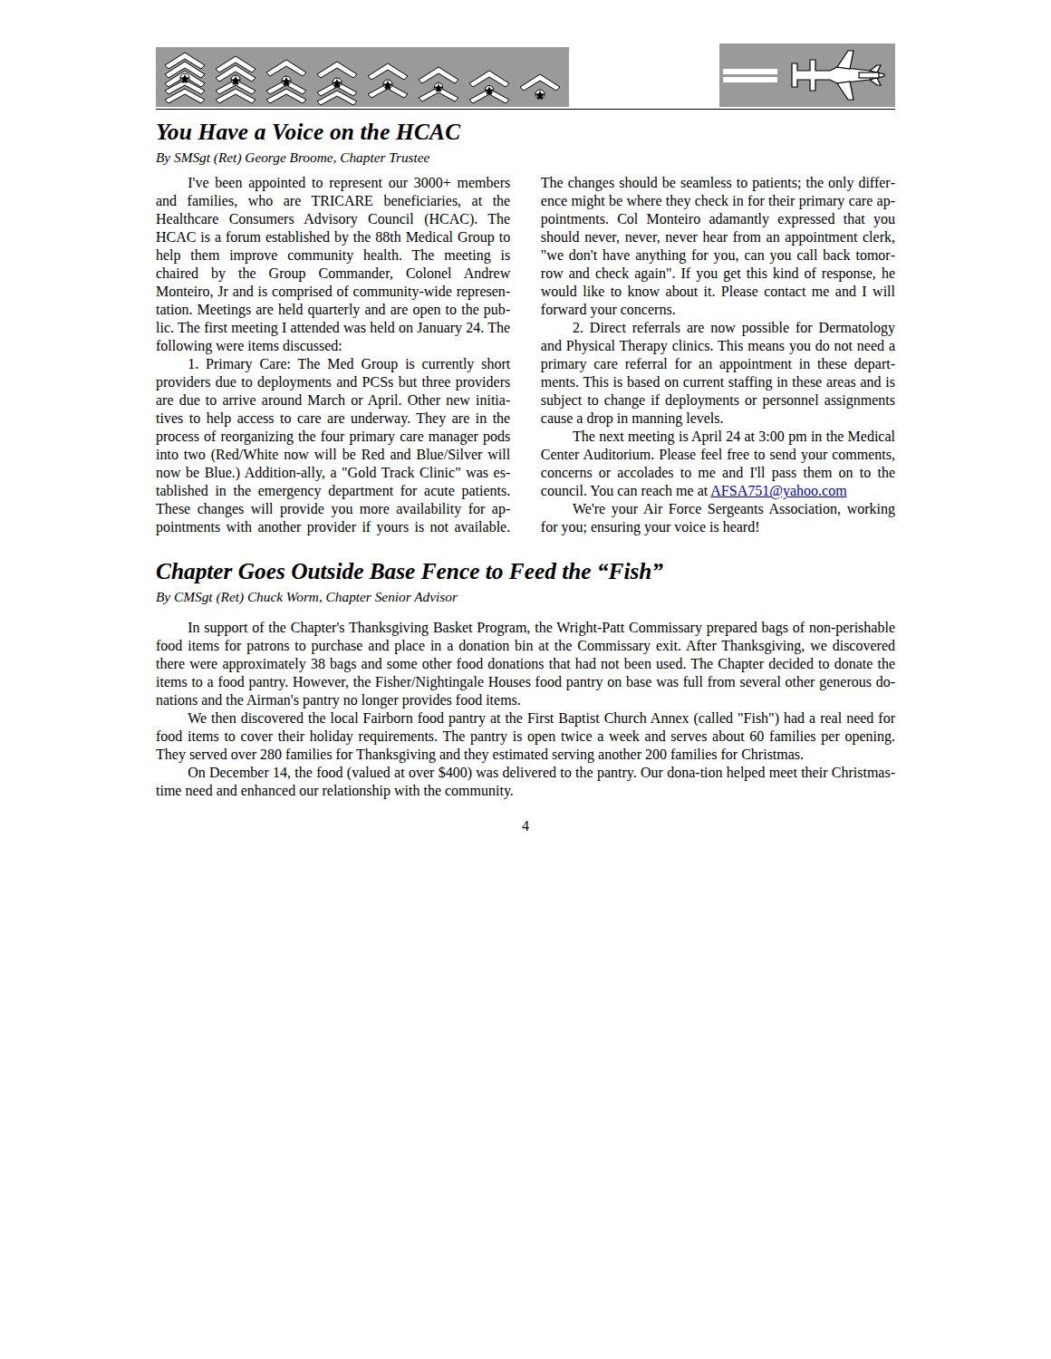You Have a Voice on the HCAC
By SMSgt (Ret) George Broome, Chapter Trustee
I've been appointed to represent our 3000+ members and families, who are TRICARE beneficiaries, at the Healthcare Consumers Advisory Council (HCAC). The HCAC is a forum established by the 88th Medical Group to help them improve community health. The meeting is chaired by the Group Commander, Colonel Andrew Monteiro, Jr and is comprised of community-wide representation. Meetings are held quarterly and are open to the public. The first meeting I attended was held on January 24. The following were items discussed:
1. Primary Care: The Med Group is currently short providers due to deployments and PCSs but three providers are due to arrive around March or April. Other new initiatives to help access to care are underway. They are in the process of reorganizing the four primary care manager pods into two (Red/White now will be Red and Blue/Silver will now be Blue.) Addition-ally, a "Gold Track Clinic" was established in the emergency department for acute patients. These changes will provide you more availability for appointments with another provider if yours is not available. The changes should be seamless to patients; the only difference might be where they check in for their primary care appointments. Col Monteiro adamantly expressed that you should never, never, never hear from an appointment clerk, "we don't have anything for you, can you call back tomorrow and check again". If you get this kind of response, he would like to know about it. Please contact me and I will forward your concerns.
2. Direct referrals are now possible for Dermatology and Physical Therapy clinics. This means you do not need a primary care referral for an appointment in these departments. This is based on current staffing in these areas and is subject to change if deployments or personnel assignments cause a drop in manning levels.
The next meeting is April 24 at 3:00 pm in the Medical Center Auditorium. Please feel free to send your comments, concerns or accolades to me and I'll pass them on to the council. You can reach me at AFSA751@yahoo.com
We're your Air Force Sergeants Association, working for you; ensuring your voice is heard!
Chapter Goes Outside Base Fence to Feed the “Fish”
By CMSgt (Ret) Chuck Worm, Chapter Senior Advisor
In support of the Chapter's Thanksgiving Basket Program, the Wright-Patt Commissary prepared bags of non-perishable food items for patrons to purchase and place in a donation bin at the Commissary exit. After Thanksgiving, we discovered there were approximately 38 bags and some other food donations that had not been used. The Chapter decided to donate the items to a food pantry. However, the Fisher/Nightingale Houses food pantry on base was full from several other generous donations and the Airman's pantry no longer provides food items.
We then discovered the local Fairborn food pantry at the First Baptist Church Annex (called "Fish") had a real need for food items to cover their holiday requirements. The pantry is open twice a week and serves about 60 families per opening. They served over 280 families for Thanksgiving and they estimated serving another 200 families for Christmas.
On December 14, the food (valued at over $400) was delivered to the pantry. Our dona-tion helped meet their Christmas-time need and enhanced our relationship with the community.
4